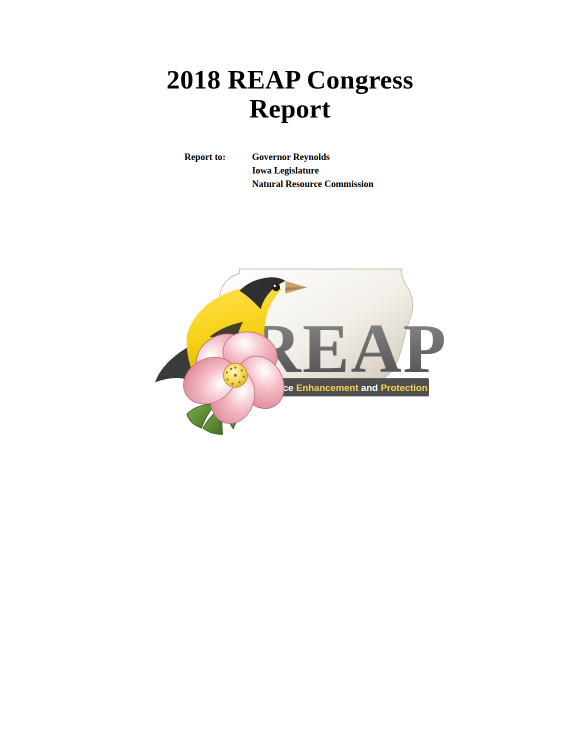2018 REAP Congress Report
| Report to: | Governor Reynolds Iowa Legislature Natural Resource Commission |
REAP Resource Enhancement and Protection